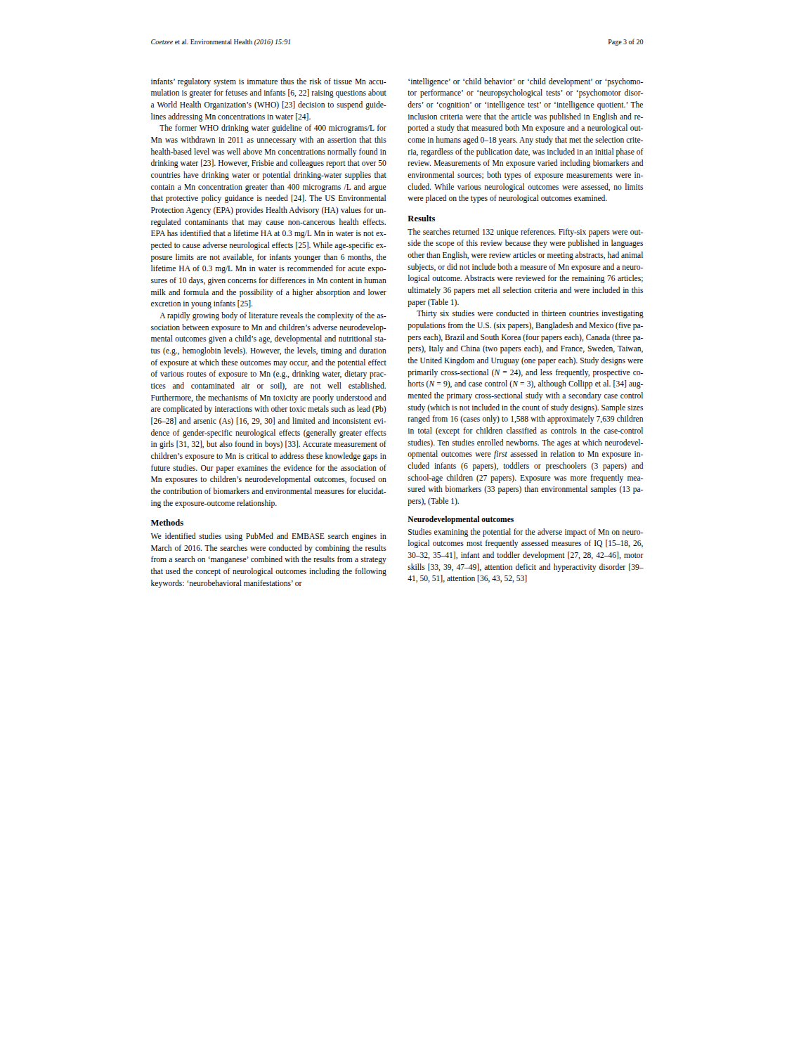Coetzee et al. Environmental Health (2016) 15:91
Page 3 of 20
infants’ regulatory system is immature thus the risk of tissue Mn accumulation is greater for fetuses and infants [6, 22] raising questions about a World Health Organization’s (WHO) [23] decision to suspend guidelines addressing Mn concentrations in water [24].
The former WHO drinking water guideline of 400 micrograms/L for Mn was withdrawn in 2011 as unnecessary with an assertion that this health-based level was well above Mn concentrations normally found in drinking water [23]. However, Frisbie and colleagues report that over 50 countries have drinking water or potential drinking-water supplies that contain a Mn concentration greater than 400 micrograms /L and argue that protective policy guidance is needed [24]. The US Environmental Protection Agency (EPA) provides Health Advisory (HA) values for unregulated contaminants that may cause non-cancerous health effects. EPA has identified that a lifetime HA at 0.3 mg/L Mn in water is not expected to cause adverse neurological effects [25]. While age-specific exposure limits are not available, for infants younger than 6 months, the lifetime HA of 0.3 mg/L Mn in water is recommended for acute exposures of 10 days, given concerns for differences in Mn content in human milk and formula and the possibility of a higher absorption and lower excretion in young infants [25].
A rapidly growing body of literature reveals the complexity of the association between exposure to Mn and children’s adverse neurodevelopmental outcomes given a child’s age, developmental and nutritional status (e.g., hemoglobin levels). However, the levels, timing and duration of exposure at which these outcomes may occur, and the potential effect of various routes of exposure to Mn (e.g., drinking water, dietary practices and contaminated air or soil), are not well established. Furthermore, the mechanisms of Mn toxicity are poorly understood and are complicated by interactions with other toxic metals such as lead (Pb) [26–28] and arsenic (As) [16, 29, 30] and limited and inconsistent evidence of gender-specific neurological effects (generally greater effects in girls [31, 32], but also found in boys) [33]. Accurate measurement of children’s exposure to Mn is critical to address these knowledge gaps in future studies. Our paper examines the evidence for the association of Mn exposures to children’s neurodevelopmental outcomes, focused on the contribution of biomarkers and environmental measures for elucidating the exposure-outcome relationship.
Methods
We identified studies using PubMed and EMBASE search engines in March of 2016. The searches were conducted by combining the results from a search on ‘manganese’ combined with the results from a strategy that used the concept of neurological outcomes including the following keywords: ‘neurobehavioral manifestations’ or
‘intelligence’ or ‘child behavior’ or ‘child development’ or ‘psychomotor performance’ or ‘neuropsychological tests’ or ‘psychomotor disorders’ or ‘cognition’ or ‘intelligence test’ or ‘intelligence quotient.’ The inclusion criteria were that the article was published in English and reported a study that measured both Mn exposure and a neurological outcome in humans aged 0–18 years. Any study that met the selection criteria, regardless of the publication date, was included in an initial phase of review. Measurements of Mn exposure varied including biomarkers and environmental sources; both types of exposure measurements were included. While various neurological outcomes were assessed, no limits were placed on the types of neurological outcomes examined.
Results
The searches returned 132 unique references. Fifty-six papers were outside the scope of this review because they were published in languages other than English, were review articles or meeting abstracts, had animal subjects, or did not include both a measure of Mn exposure and a neurological outcome. Abstracts were reviewed for the remaining 76 articles; ultimately 36 papers met all selection criteria and were included in this paper (Table 1).
Thirty six studies were conducted in thirteen countries investigating populations from the U.S. (six papers), Bangladesh and Mexico (five papers each), Brazil and South Korea (four papers each), Canada (three papers), Italy and China (two papers each), and France, Sweden, Taiwan, the United Kingdom and Uruguay (one paper each). Study designs were primarily cross-sectional (N = 24), and less frequently, prospective cohorts (N = 9), and case control (N = 3), although Collipp et al. [34] augmented the primary cross-sectional study with a secondary case control study (which is not included in the count of study designs). Sample sizes ranged from 16 (cases only) to 1,588 with approximately 7,639 children in total (except for children classified as controls in the case-control studies). Ten studies enrolled newborns. The ages at which neurodevelopmental outcomes were first assessed in relation to Mn exposure included infants (6 papers), toddlers or preschoolers (3 papers) and school-age children (27 papers). Exposure was more frequently measured with biomarkers (33 papers) than environmental samples (13 papers), (Table 1).
Neurodevelopmental outcomes
Studies examining the potential for the adverse impact of Mn on neurological outcomes most frequently assessed measures of IQ [15–18, 26, 30–32, 35–41], infant and toddler development [27, 28, 42–46], motor skills [33, 39, 47–49], attention deficit and hyperactivity disorder [39–41, 50, 51], attention [36, 43, 52, 53]